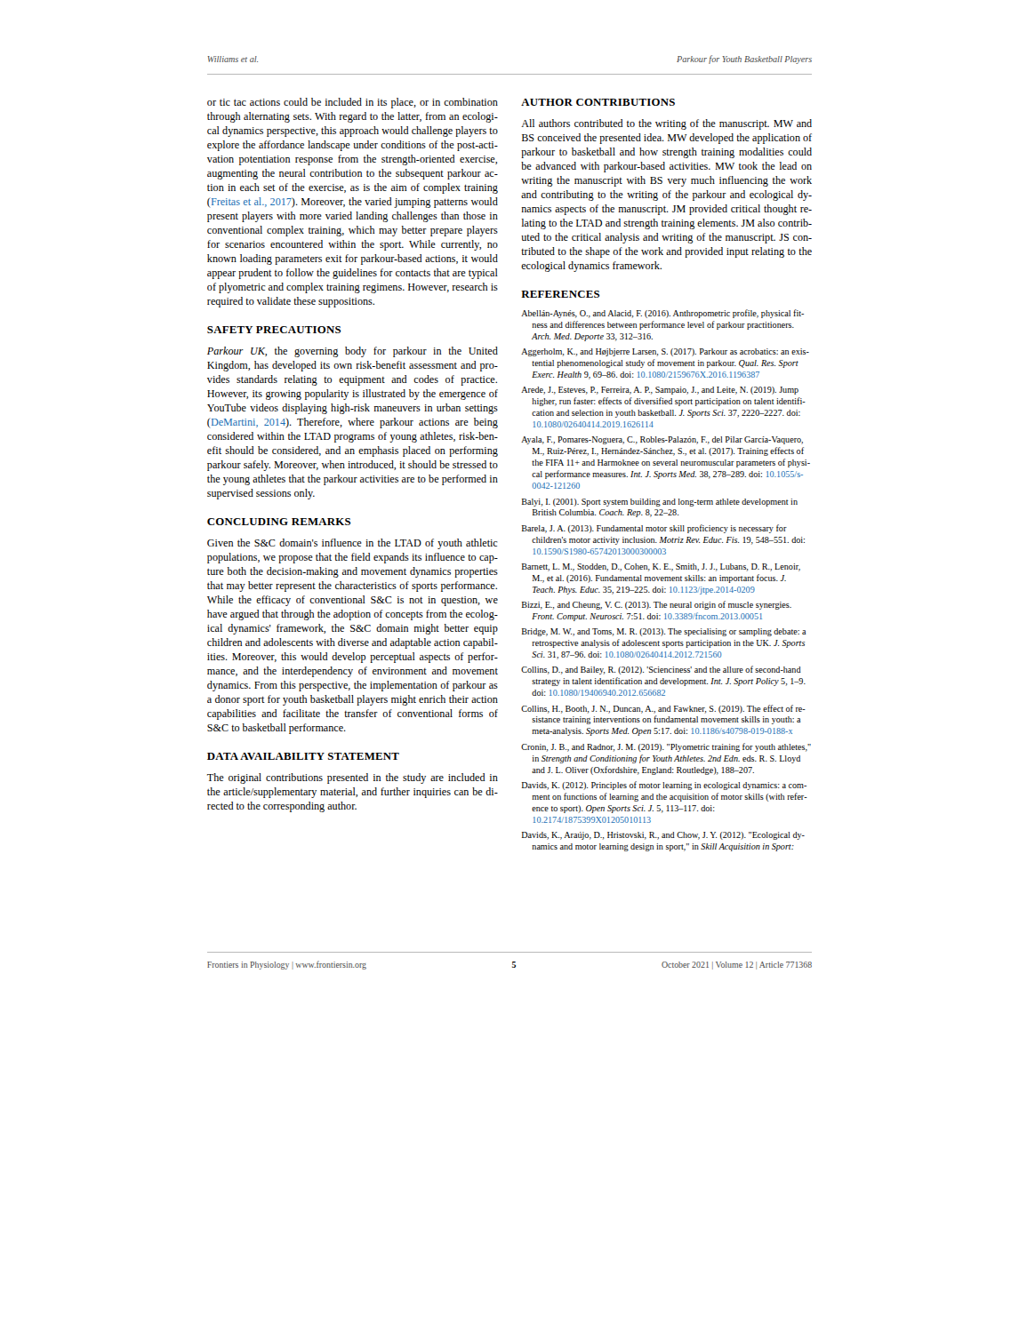Williams et al.
Parkour for Youth Basketball Players
or tic tac actions could be included in its place, or in combination through alternating sets. With regard to the latter, from an ecological dynamics perspective, this approach would challenge players to explore the affordance landscape under conditions of the post-activation potentiation response from the strength-oriented exercise, augmenting the neural contribution to the subsequent parkour action in each set of the exercise, as is the aim of complex training (Freitas et al., 2017). Moreover, the varied jumping patterns would present players with more varied landing challenges than those in conventional complex training, which may better prepare players for scenarios encountered within the sport. While currently, no known loading parameters exit for parkour-based actions, it would appear prudent to follow the guidelines for contacts that are typical of plyometric and complex training regimens. However, research is required to validate these suppositions.
Safety Precautions
Parkour UK, the governing body for parkour in the United Kingdom, has developed its own risk-benefit assessment and provides standards relating to equipment and codes of practice. However, its growing popularity is illustrated by the emergence of YouTube videos displaying high-risk maneuvers in urban settings (DeMartini, 2014). Therefore, where parkour actions are being considered within the LTAD programs of young athletes, risk-benefit should be considered, and an emphasis placed on performing parkour safely. Moreover, when introduced, it should be stressed to the young athletes that the parkour activities are to be performed in supervised sessions only.
Concluding Remarks
Given the S&C domain's influence in the LTAD of youth athletic populations, we propose that the field expands its influence to capture both the decision-making and movement dynamics properties that may better represent the characteristics of sports performance. While the efficacy of conventional S&C is not in question, we have argued that through the adoption of concepts from the ecological dynamics' framework, the S&C domain might better equip children and adolescents with diverse and adaptable action capabilities. Moreover, this would develop perceptual aspects of performance, and the interdependency of environment and movement dynamics. From this perspective, the implementation of parkour as a donor sport for youth basketball players might enrich their action capabilities and facilitate the transfer of conventional forms of S&C to basketball performance.
Data Availability Statement
The original contributions presented in the study are included in the article/supplementary material, and further inquiries can be directed to the corresponding author.
Author Contributions
All authors contributed to the writing of the manuscript. MW and BS conceived the presented idea. MW developed the application of parkour to basketball and how strength training modalities could be advanced with parkour-based activities. MW took the lead on writing the manuscript with BS very much influencing the work and contributing to the writing of the parkour and ecological dynamics aspects of the manuscript. JM provided critical thought relating to the LTAD and strength training elements. JM also contributed to the critical analysis and writing of the manuscript. JS contributed to the shape of the work and provided input relating to the ecological dynamics framework.
References
Abellán-Aynés, O., and Alacid, F. (2016). Anthropometric profile, physical fitness and differences between performance level of parkour practitioners. Arch. Med. Deporte 33, 312–316.
Aggerholm, K., and Højbjerre Larsen, S. (2017). Parkour as acrobatics: an existential phenomenological study of movement in parkour. Qual. Res. Sport Exerc. Health 9, 69–86. doi: 10.1080/2159676X.2016.1196387
Arede, J., Esteves, P., Ferreira, A. P., Sampaio, J., and Leite, N. (2019). Jump higher, run faster: effects of diversified sport participation on talent identification and selection in youth basketball. J. Sports Sci. 37, 2220–2227. doi: 10.1080/02640414.2019.1626114
Ayala, F., Pomares-Noguera, C., Robles-Palazón, F., del Pilar García-Vaquero, M., Ruiz-Pérez, I., Hernández-Sánchez, S., et al. (2017). Training effects of the FIFA 11+ and Harmoknee on several neuromuscular parameters of physical performance measures. Int. J. Sports Med. 38, 278–289. doi: 10.1055/s-0042-121260
Balyi, I. (2001). Sport system building and long-term athlete development in British Columbia. Coach. Rep. 8, 22–28.
Barela, J. A. (2013). Fundamental motor skill proficiency is necessary for children's motor activity inclusion. Motriz Rev. Educ. Fis. 19, 548–551. doi: 10.1590/S1980-65742013000300003
Barnett, L. M., Stodden, D., Cohen, K. E., Smith, J. J., Lubans, D. R., Lenoir, M., et al. (2016). Fundamental movement skills: an important focus. J. Teach. Phys. Educ. 35, 219–225. doi: 10.1123/jtpe.2014-0209
Bizzi, E., and Cheung, V. C. (2013). The neural origin of muscle synergies. Front. Comput. Neurosci. 7:51. doi: 10.3389/fncom.2013.00051
Bridge, M. W., and Toms, M. R. (2013). The specialising or sampling debate: a retrospective analysis of adolescent sports participation in the UK. J. Sports Sci. 31, 87–96. doi: 10.1080/02640414.2012.721560
Collins, D., and Bailey, R. (2012). 'Scienciness' and the allure of second-hand strategy in talent identification and development. Int. J. Sport Policy 5, 1–9. doi: 10.1080/19406940.2012.656682
Collins, H., Booth, J. N., Duncan, A., and Fawkner, S. (2019). The effect of resistance training interventions on fundamental movement skills in youth: a meta-analysis. Sports Med. Open 5:17. doi: 10.1186/s40798-019-0188-x
Cronin, J. B., and Radnor, J. M. (2019). "Plyometric training for youth athletes," in Strength and Conditioning for Youth Athletes. 2nd Edn. eds. R. S. Lloyd and J. L. Oliver (Oxfordshire, England: Routledge), 188–207.
Davids, K. (2012). Principles of motor learning in ecological dynamics: a comment on functions of learning and the acquisition of motor skills (with reference to sport). Open Sports Sci. J. 5, 113–117. doi: 10.2174/1875399X01205010113
Davids, K., Araújo, D., Hristovski, R., and Chow, J. Y. (2012). "Ecological dynamics and motor learning design in sport," in Skill Acquisition in Sport:
Frontiers in Physiology | www.frontiersin.org
5
October 2021 | Volume 12 | Article 771368